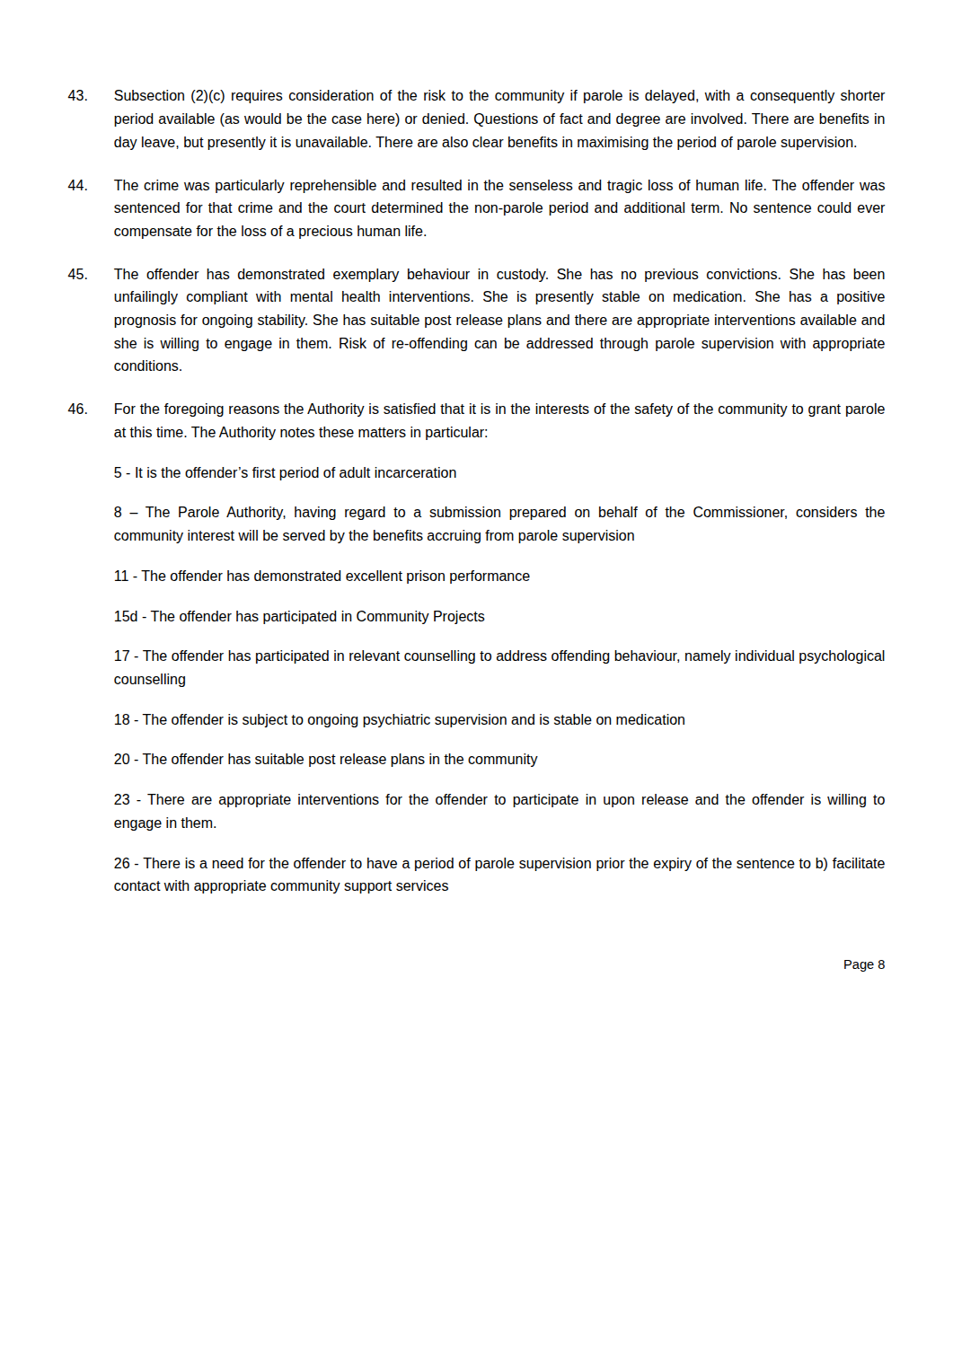43. Subsection (2)(c) requires consideration of the risk to the community if parole is delayed, with a consequently shorter period available (as would be the case here) or denied. Questions of fact and degree are involved. There are benefits in day leave, but presently it is unavailable. There are also clear benefits in maximising the period of parole supervision.
44. The crime was particularly reprehensible and resulted in the senseless and tragic loss of human life. The offender was sentenced for that crime and the court determined the non-parole period and additional term. No sentence could ever compensate for the loss of a precious human life.
45. The offender has demonstrated exemplary behaviour in custody. She has no previous convictions. She has been unfailingly compliant with mental health interventions. She is presently stable on medication. She has a positive prognosis for ongoing stability. She has suitable post release plans and there are appropriate interventions available and she is willing to engage in them. Risk of re-offending can be addressed through parole supervision with appropriate conditions.
46. For the foregoing reasons the Authority is satisfied that it is in the interests of the safety of the community to grant parole at this time. The Authority notes these matters in particular:
5 - It is the offender’s first period of adult incarceration
8 – The Parole Authority, having regard to a submission prepared on behalf of the Commissioner, considers the community interest will be served by the benefits accruing from parole supervision
11 - The offender has demonstrated excellent prison performance
15d - The offender has participated in Community Projects
17 - The offender has participated in relevant counselling to address offending behaviour, namely individual psychological counselling
18 - The offender is subject to ongoing psychiatric supervision and is stable on medication
20 - The offender has suitable post release plans in the community
23 - There are appropriate interventions for the offender to participate in upon release and the offender is willing to engage in them.
26 - There is a need for the offender to have a period of parole supervision prior the expiry of the sentence to b) facilitate contact with appropriate community support services
Page 8